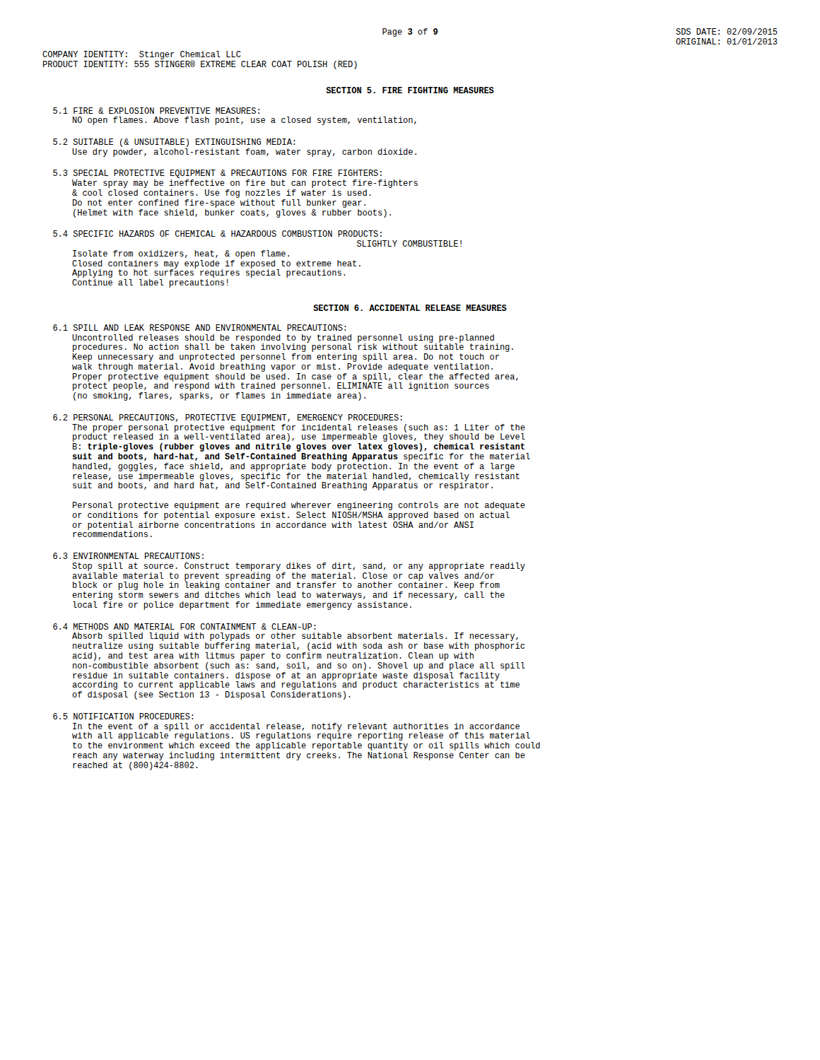Page 3 of 9
SDS DATE: 02/09/2015 ORIGINAL: 01/01/2013
COMPANY IDENTITY: Stinger Chemical LLC PRODUCT IDENTITY: 555 STINGER® EXTREME CLEAR COAT POLISH (RED)
SECTION 5. FIRE FIGHTING MEASURES
5.1 FIRE & EXPLOSION PREVENTIVE MEASURES:
NO open flames. Above flash point, use a closed system, ventilation,
5.2 SUITABLE (& UNSUITABLE) EXTINGUISHING MEDIA:
Use dry powder, alcohol-resistant foam, water spray, carbon dioxide.
5.3 SPECIAL PROTECTIVE EQUIPMENT & PRECAUTIONS FOR FIRE FIGHTERS:
Water spray may be ineffective on fire but can protect fire-fighters & cool closed containers. Use fog nozzles if water is used. Do not enter confined fire-space without full bunker gear. (Helmet with face shield, bunker coats, gloves & rubber boots).
5.4 SPECIFIC HAZARDS OF CHEMICAL & HAZARDOUS COMBUSTION PRODUCTS:
SLIGHTLY COMBUSTIBLE!
Isolate from oxidizers, heat, & open flame. Closed containers may explode if exposed to extreme heat. Applying to hot surfaces requires special precautions. Continue all label precautions!
SECTION 6. ACCIDENTAL RELEASE MEASURES
6.1 SPILL AND LEAK RESPONSE AND ENVIRONMENTAL PRECAUTIONS:
Uncontrolled releases should be responded to by trained personnel using pre-planned procedures. No action shall be taken involving personal risk without suitable training. Keep unnecessary and unprotected personnel from entering spill area. Do not touch or walk through material. Avoid breathing vapor or mist. Provide adequate ventilation. Proper protective equipment should be used. In case of a spill, clear the affected area, protect people, and respond with trained personnel. ELIMINATE all ignition sources (no smoking, flares, sparks, or flames in immediate area).
6.2 PERSONAL PRECAUTIONS, PROTECTIVE EQUIPMENT, EMERGENCY PROCEDURES:
The proper personal protective equipment for incidental releases (such as: 1 Liter of the product released in a well-ventilated area), use impermeable gloves, they should be Level B: triple-gloves (rubber gloves and nitrile gloves over latex gloves), chemical resistant suit and boots, hard-hat, and Self-Contained Breathing Apparatus specific for the material handled, goggles, face shield, and appropriate body protection. In the event of a large release, use impermeable gloves, specific for the material handled, chemically resistant suit and boots, and hard hat, and Self-Contained Breathing Apparatus or respirator.
Personal protective equipment are required wherever engineering controls are not adequate or conditions for potential exposure exist. Select NIOSH/MSHA approved based on actual or potential airborne concentrations in accordance with latest OSHA and/or ANSI recommendations.
6.3 ENVIRONMENTAL PRECAUTIONS:
Stop spill at source. Construct temporary dikes of dirt, sand, or any appropriate readily available material to prevent spreading of the material. Close or cap valves and/or block or plug hole in leaking container and transfer to another container. Keep from entering storm sewers and ditches which lead to waterways, and if necessary, call the local fire or police department for immediate emergency assistance.
6.4 METHODS AND MATERIAL FOR CONTAINMENT & CLEAN-UP:
Absorb spilled liquid with polypads or other suitable absorbent materials. If necessary, neutralize using suitable buffering material, (acid with soda ash or base with phosphoric acid), and test area with litmus paper to confirm neutralization. Clean up with non-combustible absorbent (such as: sand, soil, and so on). Shovel up and place all spill residue in suitable containers. dispose of at an appropriate waste disposal facility according to current applicable laws and regulations and product characteristics at time of disposal (see Section 13 - Disposal Considerations).
6.5 NOTIFICATION PROCEDURES:
In the event of a spill or accidental release, notify relevant authorities in accordance with all applicable regulations. US regulations require reporting release of this material to the environment which exceed the applicable reportable quantity or oil spills which could reach any waterway including intermittent dry creeks. The National Response Center can be reached at (800)424-8802.